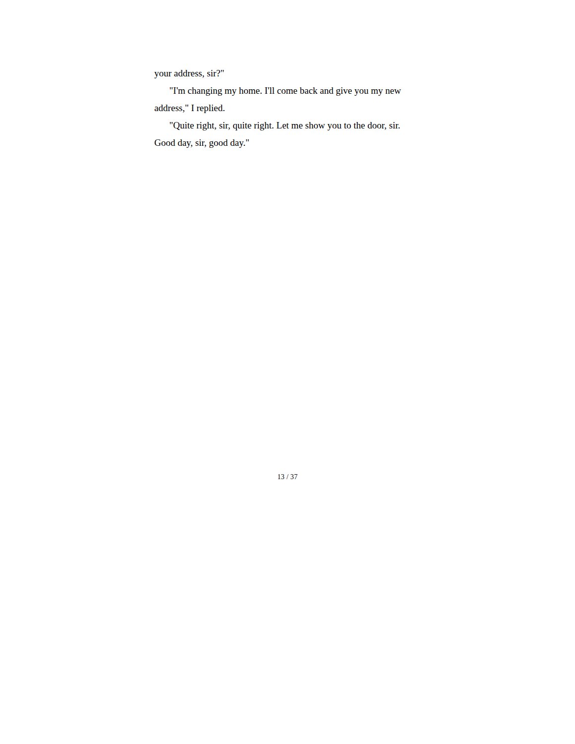your address, sir?"
"I'm changing my home. I'll come back and give you my new address," I replied.
"Quite right, sir, quite right. Let me show you to the door, sir. Good day, sir, good day."
13 / 37